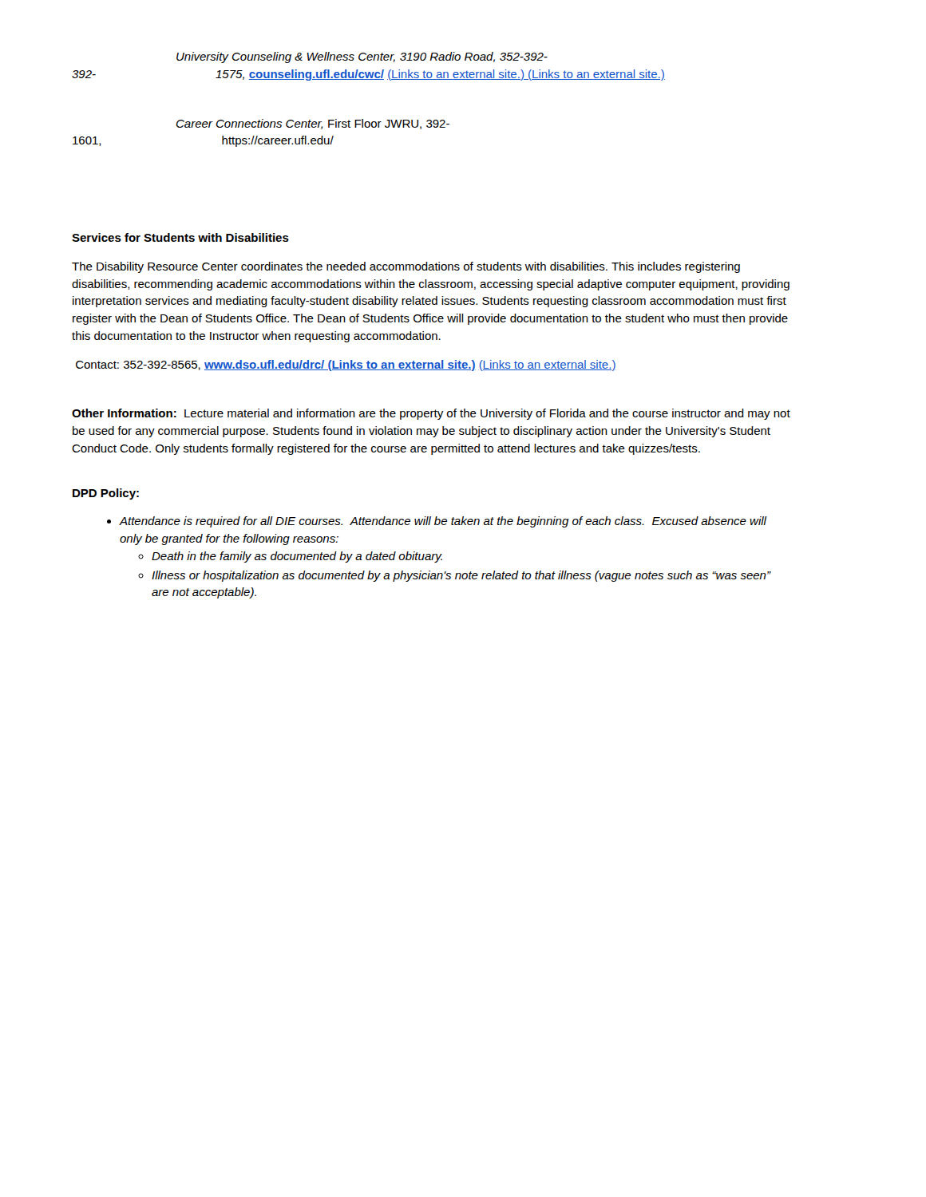University Counseling & Wellness Center, 3190 Radio Road, 352-392-
392- 1575, counseling.ufl.edu/cwc/ (Links to an external site.) (Links to an external site.)
Career Connections Center, First Floor JWRU, 392-
1601, https://career.ufl.edu/
Services for Students with Disabilities
The Disability Resource Center coordinates the needed accommodations of students with disabilities. This includes registering disabilities, recommending academic accommodations within the classroom, accessing special adaptive computer equipment, providing interpretation services and mediating faculty-student disability related issues. Students requesting classroom accommodation must first register with the Dean of Students Office. The Dean of Students Office will provide documentation to the student who must then provide this documentation to the Instructor when requesting accommodation.
Contact: 352-392-8565, www.dso.ufl.edu/drc/ (Links to an external site.) (Links to an external site.)
Other Information: Lecture material and information are the property of the University of Florida and the course instructor and may not be used for any commercial purpose. Students found in violation may be subject to disciplinary action under the University's Student Conduct Code. Only students formally registered for the course are permitted to attend lectures and take quizzes/tests.
DPD Policy:
Attendance is required for all DIE courses. Attendance will be taken at the beginning of each class. Excused absence will only be granted for the following reasons:
Death in the family as documented by a dated obituary.
Illness or hospitalization as documented by a physician's note related to that illness (vague notes such as “was seen” are not acceptable).